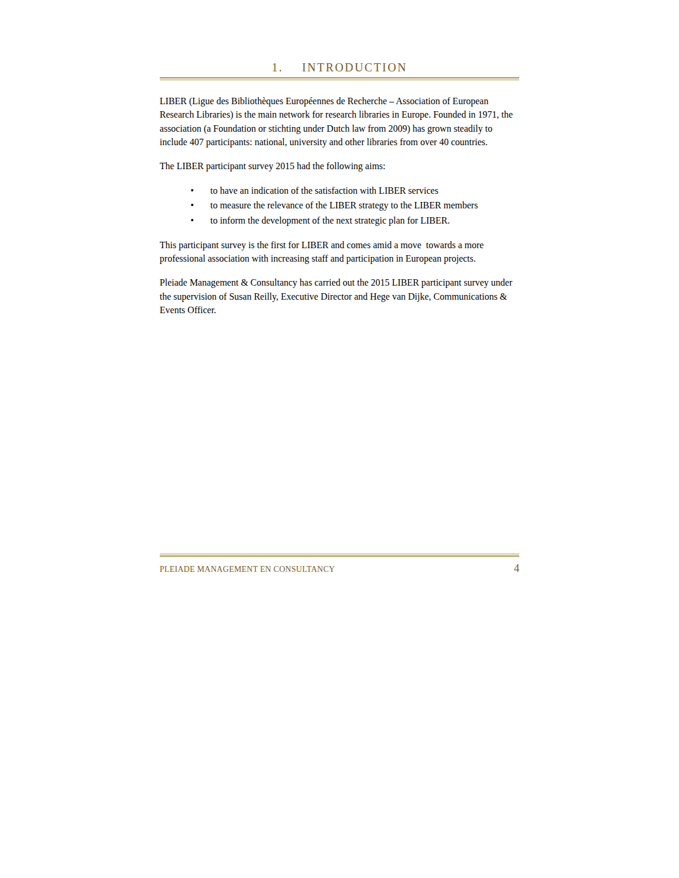1. Introduction
LIBER (Ligue des Bibliothèques Européennes de Recherche – Association of European Research Libraries) is the main network for research libraries in Europe. Founded in 1971, the association (a Foundation or stichting under Dutch law from 2009) has grown steadily to include 407 participants: national, university and other libraries from over 40 countries.
The LIBER participant survey 2015 had the following aims:
to have an indication of the satisfaction with LIBER services
to measure the relevance of the LIBER strategy to the LIBER members
to inform the development of the next strategic plan for LIBER.
This participant survey is the first for LIBER and comes amid a move towards a more professional association with increasing staff and participation in European projects.
Pleiade Management & Consultancy has carried out the 2015 LIBER participant survey under the supervision of Susan Reilly, Executive Director and Hege van Dijke, Communications & Events Officer.
Pleiade Management en Consultancy
4